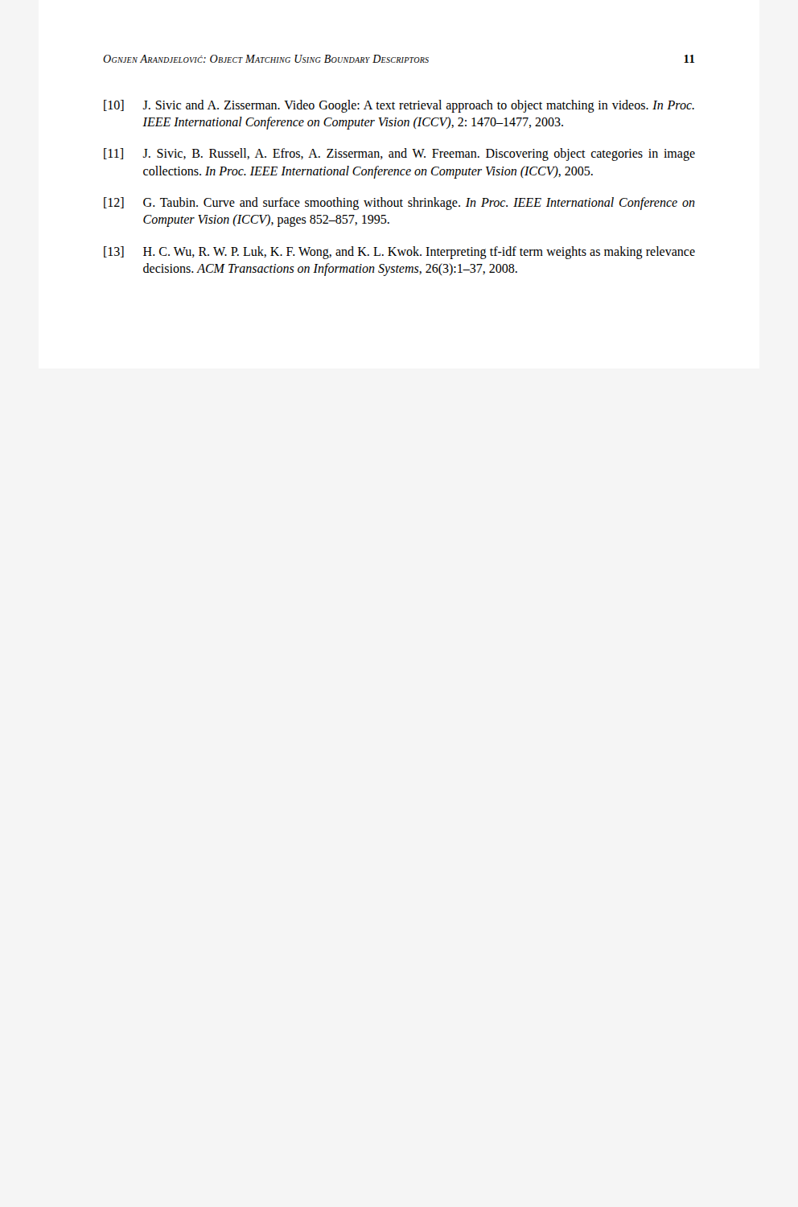Ognjen Arandjelović: Object Matching Using Boundary Descriptors 11
[10] J. Sivic and A. Zisserman. Video Google: A text retrieval approach to object matching in videos. In Proc. IEEE International Conference on Computer Vision (ICCV), 2: 1470–1477, 2003.
[11] J. Sivic, B. Russell, A. Efros, A. Zisserman, and W. Freeman. Discovering object categories in image collections. In Proc. IEEE International Conference on Computer Vision (ICCV), 2005.
[12] G. Taubin. Curve and surface smoothing without shrinkage. In Proc. IEEE International Conference on Computer Vision (ICCV), pages 852–857, 1995.
[13] H. C. Wu, R. W. P. Luk, K. F. Wong, and K. L. Kwok. Interpreting tf-idf term weights as making relevance decisions. ACM Transactions on Information Systems, 26(3):1–37, 2008.